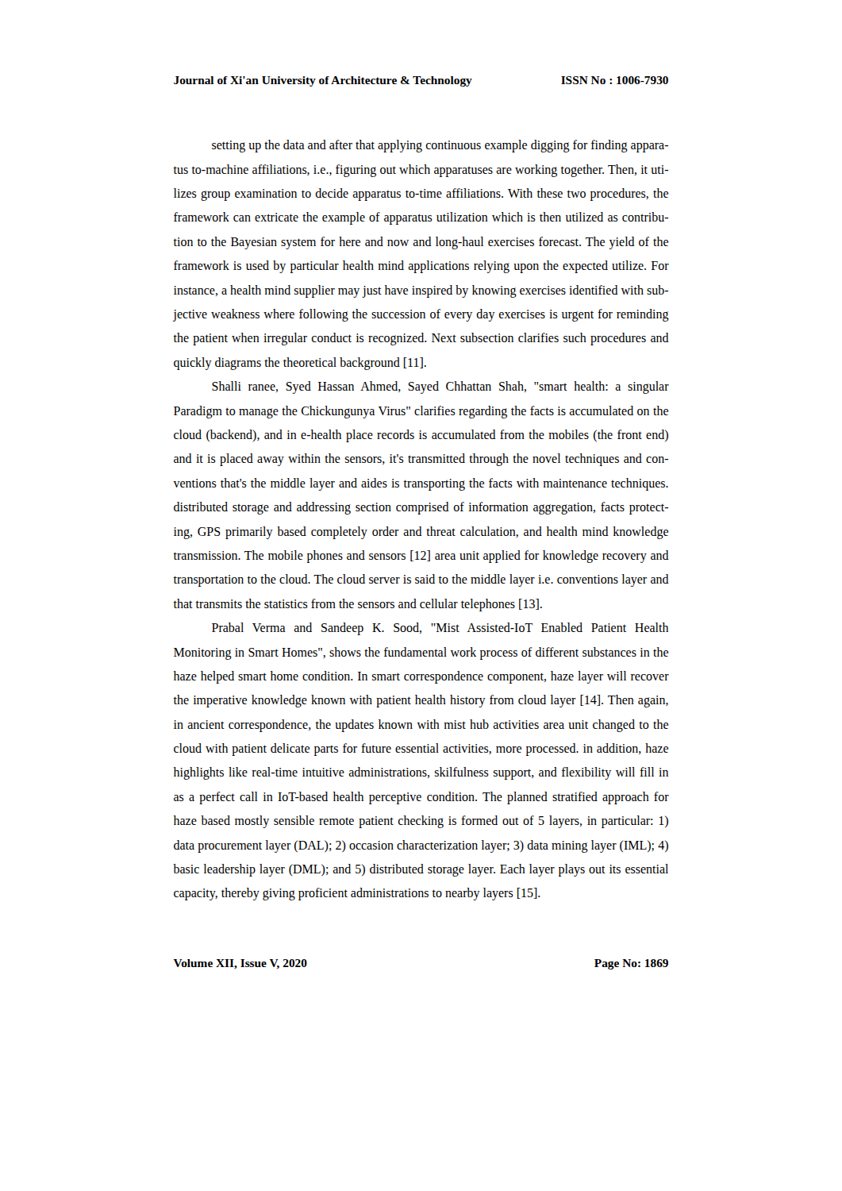Journal of Xi'an University of Architecture & Technology
ISSN No : 1006-7930
setting up the data and after that applying continuous example digging for finding apparatus to-machine affiliations, i.e., figuring out which apparatuses are working together. Then, it utilizes group examination to decide apparatus to-time affiliations. With these two procedures, the framework can extricate the example of apparatus utilization which is then utilized as contribution to the Bayesian system for here and now and long-haul exercises forecast. The yield of the framework is used by particular health mind applications relying upon the expected utilize. For instance, a health mind supplier may just have inspired by knowing exercises identified with subjective weakness where following the succession of every day exercises is urgent for reminding the patient when irregular conduct is recognized. Next subsection clarifies such procedures and quickly diagrams the theoretical background [11].
Shalli ranee, Syed Hassan Ahmed, Sayed Chhattan Shah, "smart health: a singular Paradigm to manage the Chickungunya Virus" clarifies regarding the facts is accumulated on the cloud (backend), and in e-health place records is accumulated from the mobiles (the front end) and it is placed away within the sensors, it's transmitted through the novel techniques and conventions that's the middle layer and aides is transporting the facts with maintenance techniques. distributed storage and addressing section comprised of information aggregation, facts protecting, GPS primarily based completely order and threat calculation, and health mind knowledge transmission. The mobile phones and sensors [12] area unit applied for knowledge recovery and transportation to the cloud. The cloud server is said to the middle layer i.e. conventions layer and that transmits the statistics from the sensors and cellular telephones [13].
Prabal Verma and Sandeep K. Sood, "Mist Assisted-IoT Enabled Patient Health Monitoring in Smart Homes", shows the fundamental work process of different substances in the haze helped smart home condition. In smart correspondence component, haze layer will recover the imperative knowledge known with patient health history from cloud layer [14]. Then again, in ancient correspondence, the updates known with mist hub activities area unit changed to the cloud with patient delicate parts for future essential activities, more processed. in addition, haze highlights like real-time intuitive administrations, skilfulness support, and flexibility will fill in as a perfect call in IoT-based health perceptive condition. The planned stratified approach for haze based mostly sensible remote patient checking is formed out of 5 layers, in particular: 1) data procurement layer (DAL); 2) occasion characterization layer; 3) data mining layer (IML); 4) basic leadership layer (DML); and 5) distributed storage layer. Each layer plays out its essential capacity, thereby giving proficient administrations to nearby layers [15].
Volume XII, Issue V, 2020
Page No: 1869